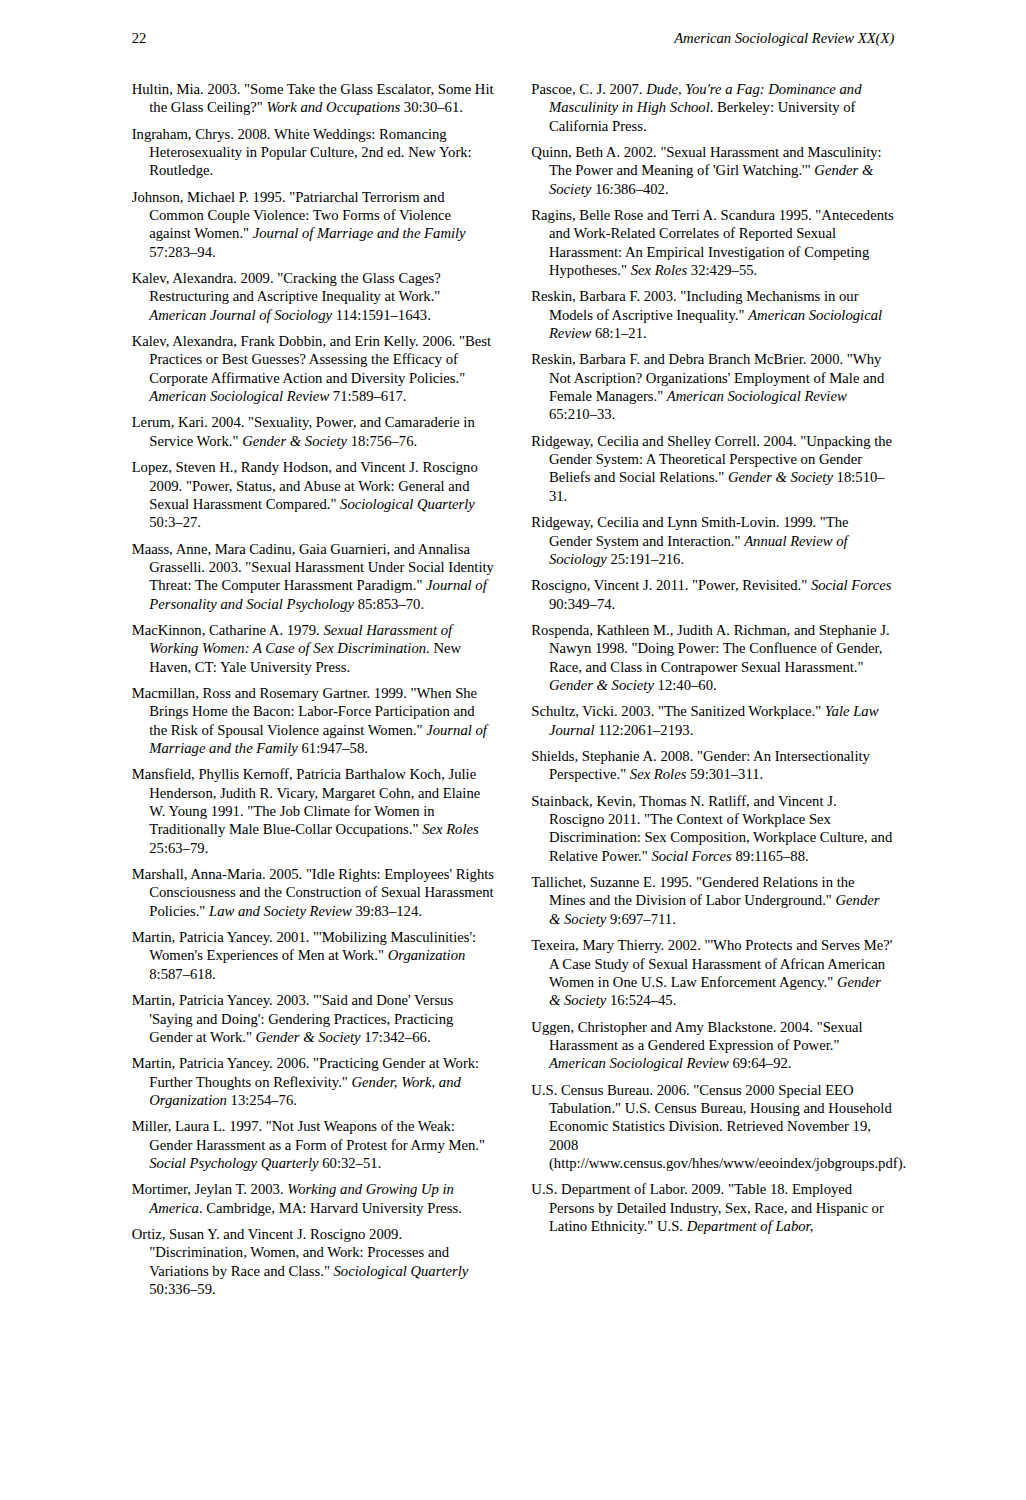22 American Sociological Review XX(X)
Hultin, Mia. 2003. "Some Take the Glass Escalator, Some Hit the Glass Ceiling?" Work and Occupations 30:30–61.
Ingraham, Chrys. 2008. White Weddings: Romancing Heterosexuality in Popular Culture, 2nd ed. New York: Routledge.
Johnson, Michael P. 1995. "Patriarchal Terrorism and Common Couple Violence: Two Forms of Violence against Women." Journal of Marriage and the Family 57:283–94.
Kalev, Alexandra. 2009. "Cracking the Glass Cages? Restructuring and Ascriptive Inequality at Work." American Journal of Sociology 114:1591–1643.
Kalev, Alexandra, Frank Dobbin, and Erin Kelly. 2006. "Best Practices or Best Guesses? Assessing the Efficacy of Corporate Affirmative Action and Diversity Policies." American Sociological Review 71:589–617.
Lerum, Kari. 2004. "Sexuality, Power, and Camaraderie in Service Work." Gender & Society 18:756–76.
Lopez, Steven H., Randy Hodson, and Vincent J. Roscigno 2009. "Power, Status, and Abuse at Work: General and Sexual Harassment Compared." Sociological Quarterly 50:3–27.
Maass, Anne, Mara Cadinu, Gaia Guarnieri, and Annalisa Grasselli. 2003. "Sexual Harassment Under Social Identity Threat: The Computer Harassment Paradigm." Journal of Personality and Social Psychology 85:853–70.
MacKinnon, Catharine A. 1979. Sexual Harassment of Working Women: A Case of Sex Discrimination. New Haven, CT: Yale University Press.
Macmillan, Ross and Rosemary Gartner. 1999. "When She Brings Home the Bacon: Labor-Force Participation and the Risk of Spousal Violence against Women." Journal of Marriage and the Family 61:947–58.
Mansfield, Phyllis Kernoff, Patricia Barthalow Koch, Julie Henderson, Judith R. Vicary, Margaret Cohn, and Elaine W. Young 1991. "The Job Climate for Women in Traditionally Male Blue-Collar Occupations." Sex Roles 25:63–79.
Marshall, Anna-Maria. 2005. "Idle Rights: Employees' Rights Consciousness and the Construction of Sexual Harassment Policies." Law and Society Review 39:83–124.
Martin, Patricia Yancey. 2001. "'Mobilizing Masculinities': Women's Experiences of Men at Work." Organization 8:587–618.
Martin, Patricia Yancey. 2003. "'Said and Done' Versus 'Saying and Doing': Gendering Practices, Practicing Gender at Work." Gender & Society 17:342–66.
Martin, Patricia Yancey. 2006. "Practicing Gender at Work: Further Thoughts on Reflexivity." Gender, Work, and Organization 13:254–76.
Miller, Laura L. 1997. "Not Just Weapons of the Weak: Gender Harassment as a Form of Protest for Army Men." Social Psychology Quarterly 60:32–51.
Mortimer, Jeylan T. 2003. Working and Growing Up in America. Cambridge, MA: Harvard University Press.
Ortiz, Susan Y. and Vincent J. Roscigno 2009. "Discrimination, Women, and Work: Processes and Variations by Race and Class." Sociological Quarterly 50:336–59.
Pascoe, C. J. 2007. Dude, You're a Fag: Dominance and Masculinity in High School. Berkeley: University of California Press.
Quinn, Beth A. 2002. "Sexual Harassment and Masculinity: The Power and Meaning of 'Girl Watching.'" Gender & Society 16:386–402.
Ragins, Belle Rose and Terri A. Scandura 1995. "Antecedents and Work-Related Correlates of Reported Sexual Harassment: An Empirical Investigation of Competing Hypotheses." Sex Roles 32:429–55.
Reskin, Barbara F. 2003. "Including Mechanisms in our Models of Ascriptive Inequality." American Sociological Review 68:1–21.
Reskin, Barbara F. and Debra Branch McBrier. 2000. "Why Not Ascription? Organizations' Employment of Male and Female Managers." American Sociological Review 65:210–33.
Ridgeway, Cecilia and Shelley Correll. 2004. "Unpacking the Gender System: A Theoretical Perspective on Gender Beliefs and Social Relations." Gender & Society 18:510–31.
Ridgeway, Cecilia and Lynn Smith-Lovin. 1999. "The Gender System and Interaction." Annual Review of Sociology 25:191–216.
Roscigno, Vincent J. 2011. "Power, Revisited." Social Forces 90:349–74.
Rospenda, Kathleen M., Judith A. Richman, and Stephanie J. Nawyn 1998. "Doing Power: The Confluence of Gender, Race, and Class in Contrapower Sexual Harassment." Gender & Society 12:40–60.
Schultz, Vicki. 2003. "The Sanitized Workplace." Yale Law Journal 112:2061–2193.
Shields, Stephanie A. 2008. "Gender: An Intersectionality Perspective." Sex Roles 59:301–311.
Stainback, Kevin, Thomas N. Ratliff, and Vincent J. Roscigno 2011. "The Context of Workplace Sex Discrimination: Sex Composition, Workplace Culture, and Relative Power." Social Forces 89:1165–88.
Tallichet, Suzanne E. 1995. "Gendered Relations in the Mines and the Division of Labor Underground." Gender & Society 9:697–711.
Texeira, Mary Thierry. 2002. "'Who Protects and Serves Me?' A Case Study of Sexual Harassment of African American Women in One U.S. Law Enforcement Agency." Gender & Society 16:524–45.
Uggen, Christopher and Amy Blackstone. 2004. "Sexual Harassment as a Gendered Expression of Power." American Sociological Review 69:64–92.
U.S. Census Bureau. 2006. "Census 2000 Special EEO Tabulation." U.S. Census Bureau, Housing and Household Economic Statistics Division. Retrieved November 19, 2008 (http://www.census.gov/hhes/www/eeoindex/jobgroups.pdf).
U.S. Department of Labor. 2009. "Table 18. Employed Persons by Detailed Industry, Sex, Race, and Hispanic or Latino Ethnicity." U.S. Department of Labor,